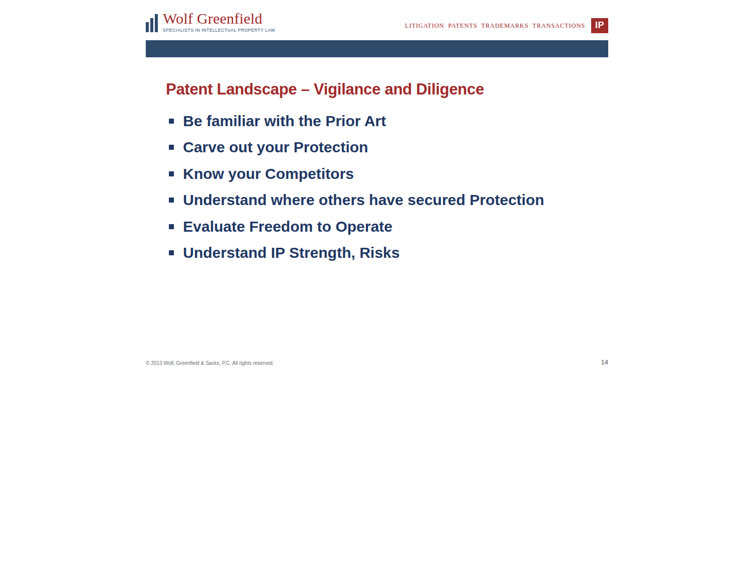Wolf Greenfield
Specialists in Intellectual Property Law
Litigation Patents Trademarks Transactions
IP
Patent Landscape – Vigilance and Diligence
Be familiar with the Prior Art
Carve out your Protection
Know your Competitors
Understand where others have secured Protection
Evaluate Freedom to Operate
Understand IP Strength, Risks
© 2013 Wolf, Greenfield & Sacks, P.C. All rights reserved.
14